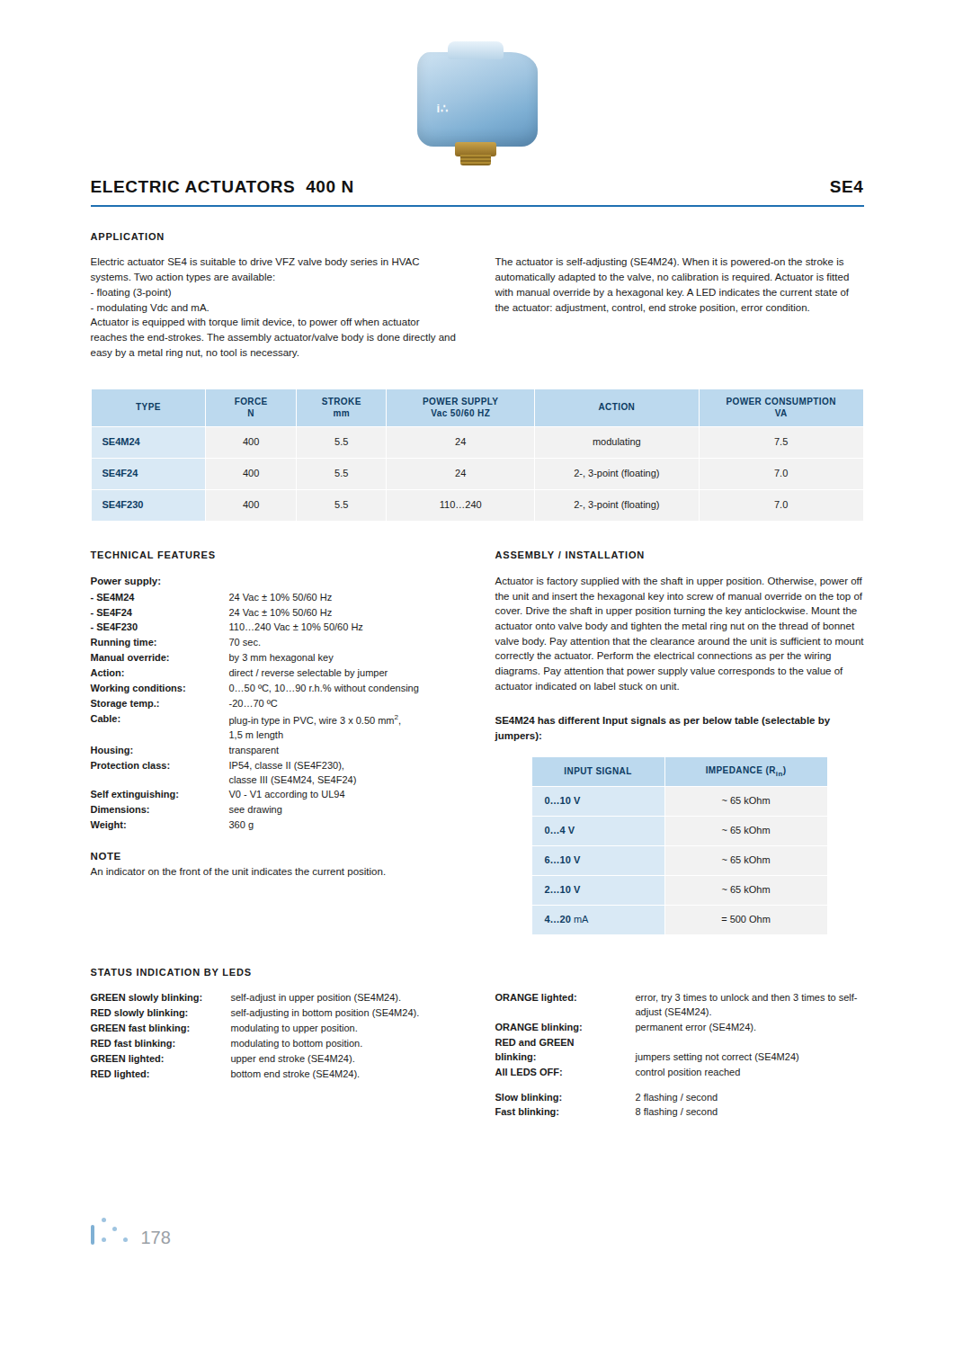i∴
ELECTRIC ACTUATORS 400 N
SE4
Application
Electric actuator SE4 is suitable to drive VFZ valve body series in HVAC systems. Two action types are available:
- floating (3-point)
- modulating Vdc and mA.
Actuator is equipped with torque limit device, to power off when actuator reaches the end-strokes. The assembly actuator/valve body is done directly and easy by a metal ring nut, no tool is necessary.
The actuator is self-adjusting (SE4M24). When it is powered-on the stroke is automatically adapted to the valve, no calibration is required. Actuator is fitted with manual override by a hexagonal key. A LED indicates the current state of the actuator: adjustment, control, end stroke position, error condition.
| TYPE | FORCE N | STROKE mm | POWER SUPPLY Vac 50/60 HZ | ACTION | POWER CONSUMPTION VA |
| --- | --- | --- | --- | --- | --- |
| SE4M24 | 400 | 5.5 | 24 | modulating | 7.5 |
| SE4F24 | 400 | 5.5 | 24 | 2-, 3-point (floating) | 7.0 |
| SE4F230 | 400 | 5.5 | 110…240 | 2-, 3-point (floating) | 7.0 |
Technical features
Power supply:
- SE4M24
24 Vac ± 10% 50/60 Hz
- SE4F24
24 Vac ± 10% 50/60 Hz
- SE4F230
110…240 Vac ± 10% 50/60 Hz
Running time:
70 sec.
Manual override:
by 3 mm hexagonal key
Action:
direct / reverse selectable by jumper
Working conditions:
0…50 ºC, 10…90 r.h.% without condensing
Storage temp.:
-20…70 ºC
Cable:
plug-in type in PVC, wire 3 x 0.50 mm2,
1,5 m length
Housing:
transparent
Protection class:
IP54, classe II (SE4F230),
classe III (SE4M24, SE4F24)
Self extinguishing:
V0 - V1 according to UL94
Dimensions:
see drawing
Weight:
360 g
NOTE
An indicator on the front of the unit indicates the current position.
Assembly / Installation
Actuator is factory supplied with the shaft in upper position. Otherwise, power off the unit and insert the hexagonal key into screw of manual override on the top of cover. Drive the shaft in upper position turning the key anticlockwise. Mount the actuator onto valve body and tighten the metal ring nut on the thread of bonnet valve body. Pay attention that the clearance around the unit is sufficient to mount correctly the actuator. Perform the electrical connections as per the wiring diagrams. Pay attention that power supply value corresponds to the value of actuator indicated on label stuck on unit.
SE4M24 has different Input signals as per below table (selectable by jumpers):
| INPUT SIGNAL | IMPEDANCE (R in ) |
| --- | --- |
| 0…10 V | ~ 65 kOhm |
| 0…4 V | ~ 65 kOhm |
| 6…10 V | ~ 65 kOhm |
| 2…10 V | ~ 65 kOhm |
| 4…20 mA | = 500 Ohm |
Status indication by leds
GREEN slowly blinking:
self-adjust in upper position (SE4M24).
RED slowly blinking:
self-adjusting in bottom position (SE4M24).
GREEN fast blinking:
modulating to upper position.
RED fast blinking:
modulating to bottom position.
GREEN lighted:
upper end stroke (SE4M24).
RED lighted:
bottom end stroke (SE4M24).
ORANGE lighted:
error, try 3 times to unlock and then 3 times to self-adjust (SE4M24).
ORANGE blinking:
permanent error (SE4M24).
RED and GREEN
blinking:
jumpers setting not correct (SE4M24)
All LEDS OFF:
control position reached
Slow blinking:
2 flashing / second
Fast blinking:
8 flashing / second
178